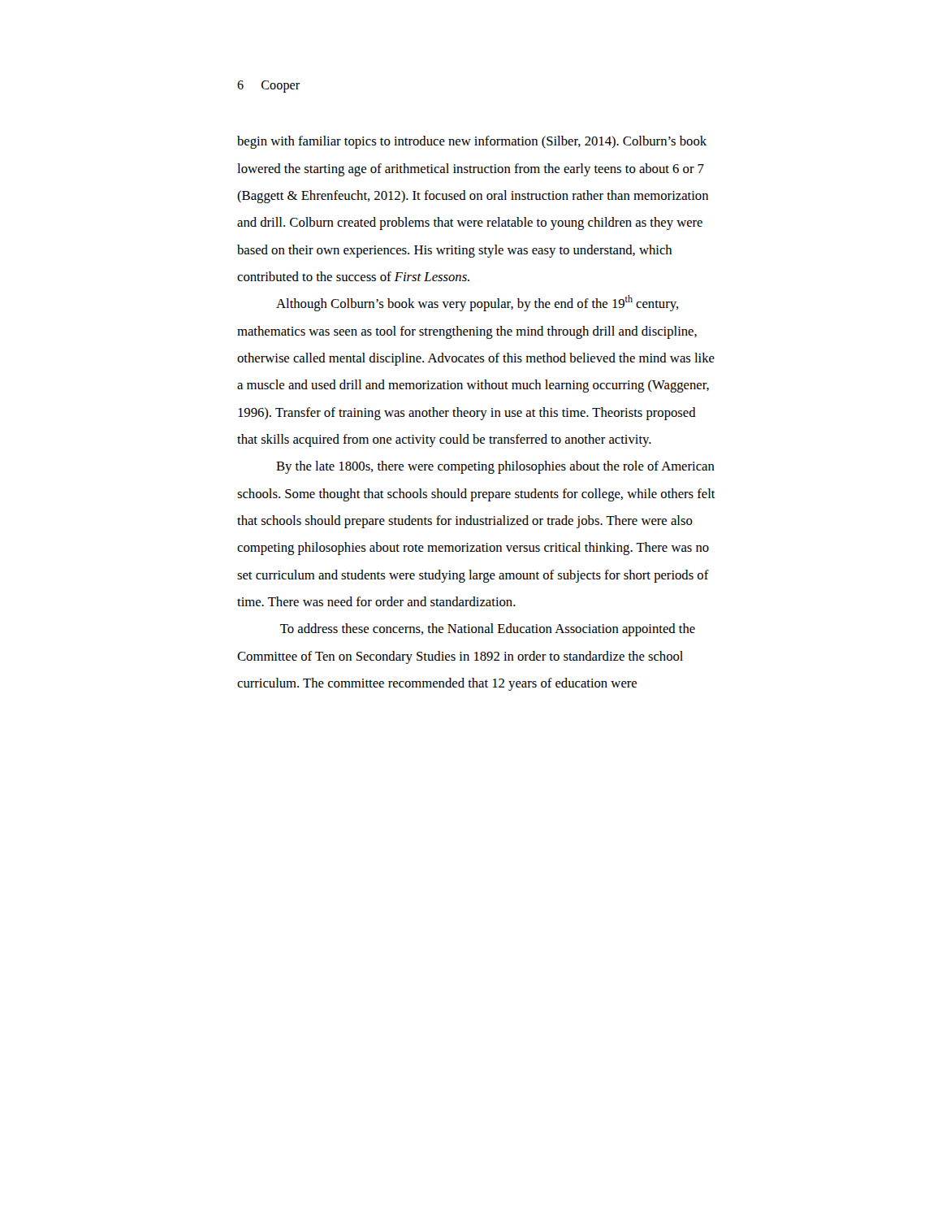6 Cooper
begin with familiar topics to introduce new information (Silber, 2014). Colburn’s book lowered the starting age of arithmetical instruction from the early teens to about 6 or 7 (Baggett & Ehrenfeucht, 2012). It focused on oral instruction rather than memorization and drill. Colburn created problems that were relatable to young children as they were based on their own experiences. His writing style was easy to understand, which contributed to the success of First Lessons.
Although Colburn’s book was very popular, by the end of the 19th century, mathematics was seen as tool for strengthening the mind through drill and discipline, otherwise called mental discipline. Advocates of this method believed the mind was like a muscle and used drill and memorization without much learning occurring (Waggener, 1996). Transfer of training was another theory in use at this time. Theorists proposed that skills acquired from one activity could be transferred to another activity.
By the late 1800s, there were competing philosophies about the role of American schools. Some thought that schools should prepare students for college, while others felt that schools should prepare students for industrialized or trade jobs. There were also competing philosophies about rote memorization versus critical thinking. There was no set curriculum and students were studying large amount of subjects for short periods of time. There was need for order and standardization.
To address these concerns, the National Education Association appointed the Committee of Ten on Secondary Studies in 1892 in order to standardize the school curriculum. The committee recommended that 12 years of education were